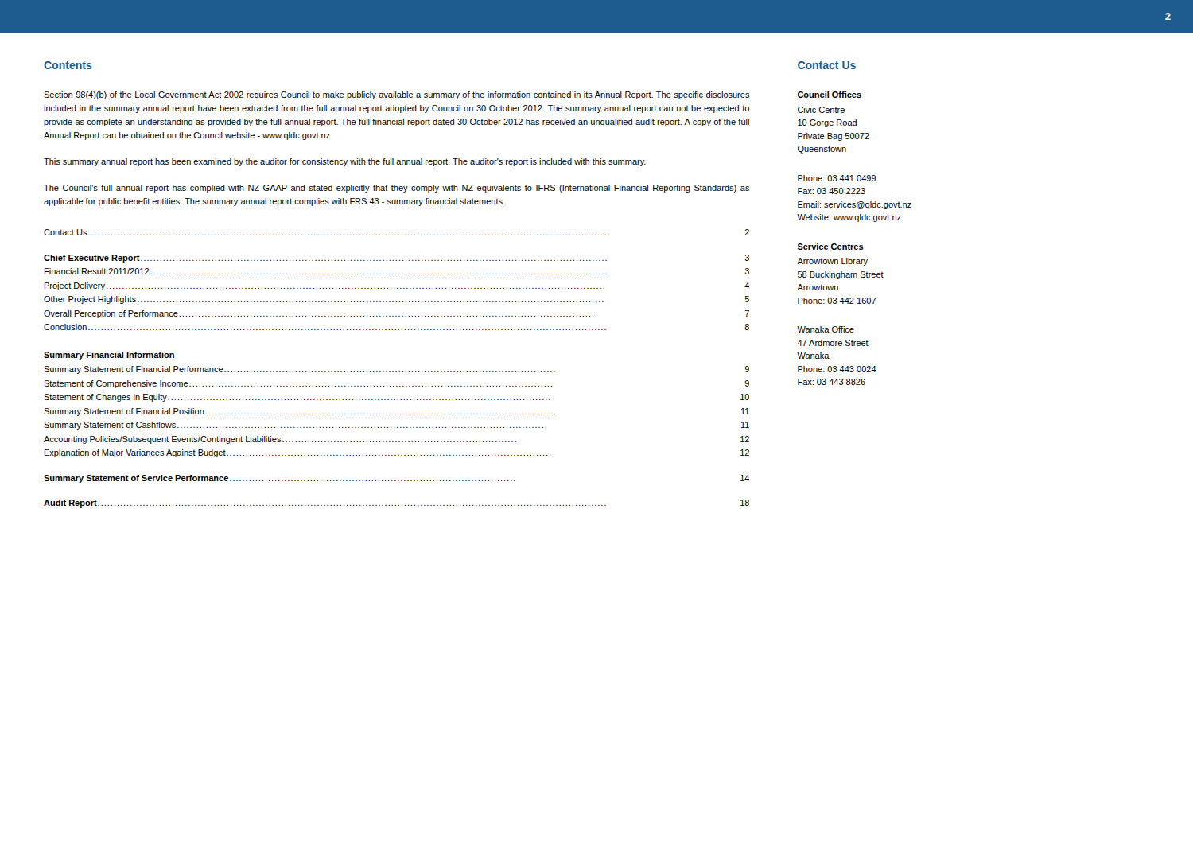2
Contents
Section 98(4)(b) of the Local Government Act 2002 requires Council to make publicly available a summary of the information contained in its Annual Report. The specific disclosures included in the summary annual report have been extracted from the full annual report adopted by Council on 30 October 2012. The summary annual report can not be expected to provide as complete an understanding as provided by the full annual report. The full financial report dated 30 October 2012 has received an unqualified audit report. A copy of the full Annual Report can be obtained on the Council website - www.qldc.govt.nz
This summary annual report has been examined by the auditor for consistency with the full annual report. The auditor's report is included with this summary.
The Council's full annual report has complied with NZ GAAP and stated explicitly that they comply with NZ equivalents to IFRS (International Financial Reporting Standards) as applicable for public benefit entities. The summary annual report complies with FRS 43 - summary financial statements.
Contact Us .................................................................................................................................................................. 2
Chief Executive Report ................................................................................................................................................. 3
Financial Result 2011/2012 .............................................................................................................................................. 3
Project Delivery ........................................................................................................................................................... 4
Other Project Highlights ................................................................................................................................................. 5
Overall Perception of Performance ................................................................................................................................. 7
Conclusion ................................................................................................................................................................. 8
Summary Financial Information
Summary Statement of Financial Performance ....................................................................................................... 9
Statement of Comprehensive Income ................................................................................................................. 9
Statement of Changes in Equity ....................................................................................................................... 10
Summary Statement of Financial Position ............................................................................................................. 11
Summary Statement of Cashflows ................................................................................................................... 11
Accounting Policies/Subsequent Events/Contingent Liabilities ......................................................................... 12
Explanation of Major Variances Against Budget ..................................................................................................... 12
Summary Statement of Service Performance ......................................................................................... 14
Audit Report .............................................................................................................................................................. 18
Contact Us
Council Offices
Civic Centre
10 Gorge Road
Private Bag 50072
Queenstown
Phone: 03 441 0499
Fax: 03 450 2223
Email: services@qldc.govt.nz
Website: www.qldc.govt.nz
Service Centres
Arrowtown Library
58 Buckingham Street
Arrowtown
Phone: 03 442 1607
Wanaka Office
47 Ardmore Street
Wanaka
Phone: 03 443 0024
Fax: 03 443 8826